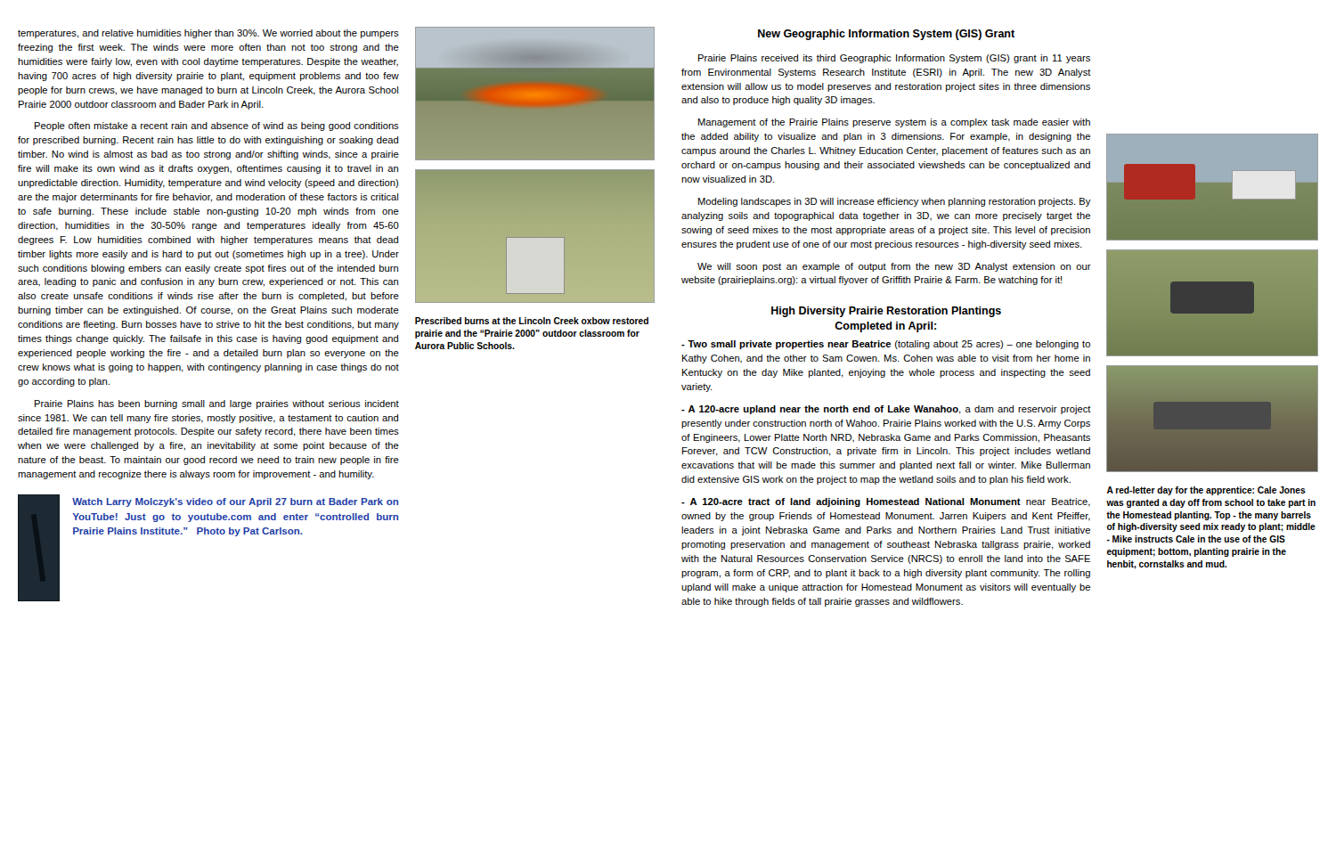temperatures, and relative humidities higher than 30%. We worried about the pumpers freezing the first week. The winds were more often than not too strong and the humidities were fairly low, even with cool daytime temperatures. Despite the weather, having 700 acres of high diversity prairie to plant, equipment problems and too few people for burn crews, we have managed to burn at Lincoln Creek, the Aurora School Prairie 2000 outdoor classroom and Bader Park in April.
People often mistake a recent rain and absence of wind as being good conditions for prescribed burning. Recent rain has little to do with extinguishing or soaking dead timber. No wind is almost as bad as too strong and/or shifting winds, since a prairie fire will make its own wind as it drafts oxygen, oftentimes causing it to travel in an unpredictable direction. Humidity, temperature and wind velocity (speed and direction) are the major determinants for fire behavior, and moderation of these factors is critical to safe burning. These include stable non-gusting 10-20 mph winds from one direction, humidities in the 30-50% range and temperatures ideally from 45-60 degrees F. Low humidities combined with higher temperatures means that dead timber lights more easily and is hard to put out (sometimes high up in a tree). Under such conditions blowing embers can easily create spot fires out of the intended burn area, leading to panic and confusion in any burn crew, experienced or not. This can also create unsafe conditions if winds rise after the burn is completed, but before burning timber can be extinguished. Of course, on the Great Plains such moderate conditions are fleeting. Burn bosses have to strive to hit the best conditions, but many times things change quickly. The failsafe in this case is having good equipment and experienced people working the fire - and a detailed burn plan so everyone on the crew knows what is going to happen, with contingency planning in case things do not go according to plan.
Prairie Plains has been burning small and large prairies without serious incident since 1981. We can tell many fire stories, mostly positive, a testament to caution and detailed fire management protocols. Despite our safety record, there have been times when we were challenged by a fire, an inevitability at some point because of the nature of the beast. To maintain our good record we need to train new people in fire management and recognize there is always room for improvement - and humility.
Watch Larry Molczyk's video of our April 27 burn at Bader Park on YouTube! Just go to youtube.com and enter “controlled burn Prairie Plains Institute.” Photo by Pat Carlson.
Prescribed burns at the Lincoln Creek oxbow restored prairie and the “Prairie 2000” outdoor classroom for Aurora Public Schools.
New Geographic Information System (GIS) Grant
Prairie Plains received its third Geographic Information System (GIS) grant in 11 years from Environmental Systems Research Institute (ESRI) in April. The new 3D Analyst extension will allow us to model preserves and restoration project sites in three dimensions and also to produce high quality 3D images.
Management of the Prairie Plains preserve system is a complex task made easier with the added ability to visualize and plan in 3 dimensions. For example, in designing the campus around the Charles L. Whitney Education Center, placement of features such as an orchard or on-campus housing and their associated viewsheds can be conceptualized and now visualized in 3D.
Modeling landscapes in 3D will increase efficiency when planning restoration projects. By analyzing soils and topographical data together in 3D, we can more precisely target the sowing of seed mixes to the most appropriate areas of a project site. This level of precision ensures the prudent use of one of our most precious resources - high-diversity seed mixes.
We will soon post an example of output from the new 3D Analyst extension on our website (prairieplains.org): a virtual flyover of Griffith Prairie & Farm. Be watching for it!
High Diversity Prairie Restoration Plantings
Completed in April:
- Two small private properties near Beatrice (totaling about 25 acres) – one belonging to Kathy Cohen, and the other to Sam Cowen. Ms. Cohen was able to visit from her home in Kentucky on the day Mike planted, enjoying the whole process and inspecting the seed variety.
- A 120-acre upland near the north end of Lake Wanahoo, a dam and reservoir project presently under construction north of Wahoo. Prairie Plains worked with the U.S. Army Corps of Engineers, Lower Platte North NRD, Nebraska Game and Parks Commission, Pheasants Forever, and TCW Construction, a private firm in Lincoln. This project includes wetland excavations that will be made this summer and planted next fall or winter. Mike Bullerman did extensive GIS work on the project to map the wetland soils and to plan his field work.
- A 120-acre tract of land adjoining Homestead National Monument near Beatrice, owned by the group Friends of Homestead Monument. Jarren Kuipers and Kent Pfeiffer, leaders in a joint Nebraska Game and Parks and Northern Prairies Land Trust initiative promoting preservation and management of southeast Nebraska tallgrass prairie, worked with the Natural Resources Conservation Service (NRCS) to enroll the land into the SAFE program, a form of CRP, and to plant it back to a high diversity plant community. The rolling upland will make a unique attraction for Homestead Monument as visitors will eventually be able to hike through fields of tall prairie grasses and wildflowers.
A red-letter day for the apprentice: Cale Jones was granted a day off from school to take part in the Homestead planting. Top - the many barrels of high-diversity seed mix ready to plant; middle - Mike instructs Cale in the use of the GIS equipment; bottom, planting prairie in the henbit, cornstalks and mud.